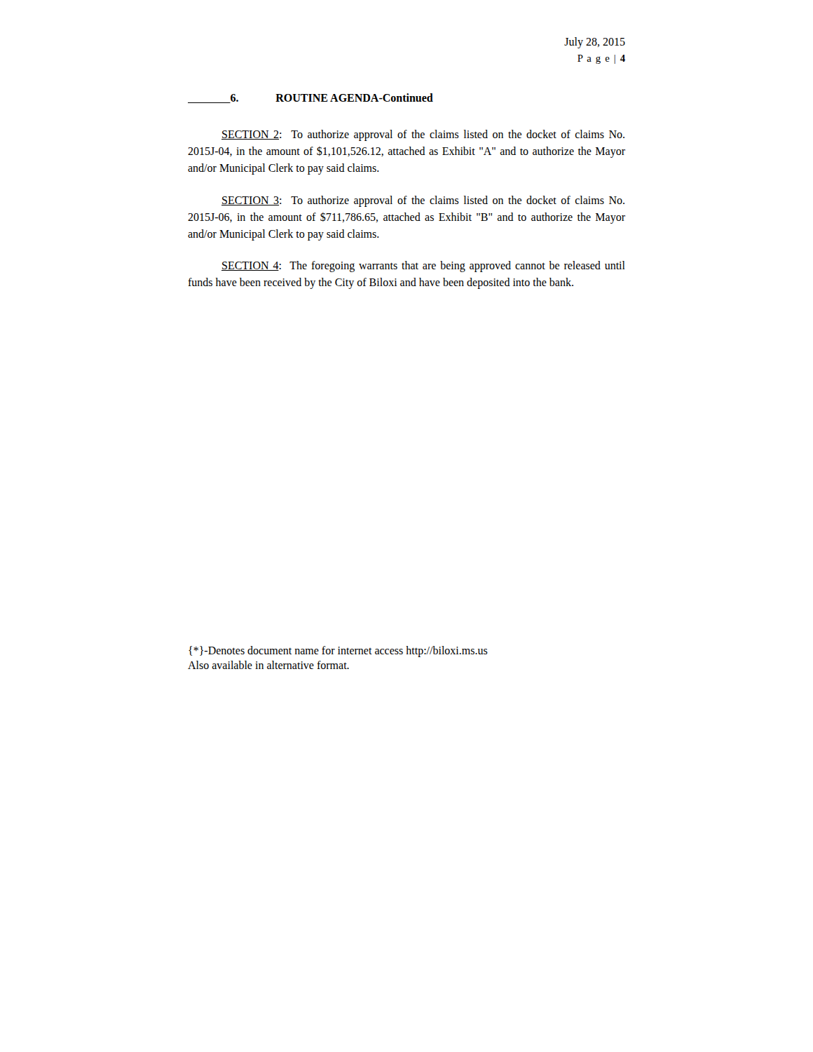July 28, 2015
P a g e | 4
6. ROUTINE AGENDA-Continued
SECTION 2: To authorize approval of the claims listed on the docket of claims No. 2015J-04, in the amount of $1,101,526.12, attached as Exhibit "A" and to authorize the Mayor and/or Municipal Clerk to pay said claims.
SECTION 3: To authorize approval of the claims listed on the docket of claims No. 2015J-06, in the amount of $711,786.65, attached as Exhibit "B" and to authorize the Mayor and/or Municipal Clerk to pay said claims.
SECTION 4: The foregoing warrants that are being approved cannot be released until funds have been received by the City of Biloxi and have been deposited into the bank.
{*}-Denotes document name for internet access http://biloxi.ms.us
Also available in alternative format.